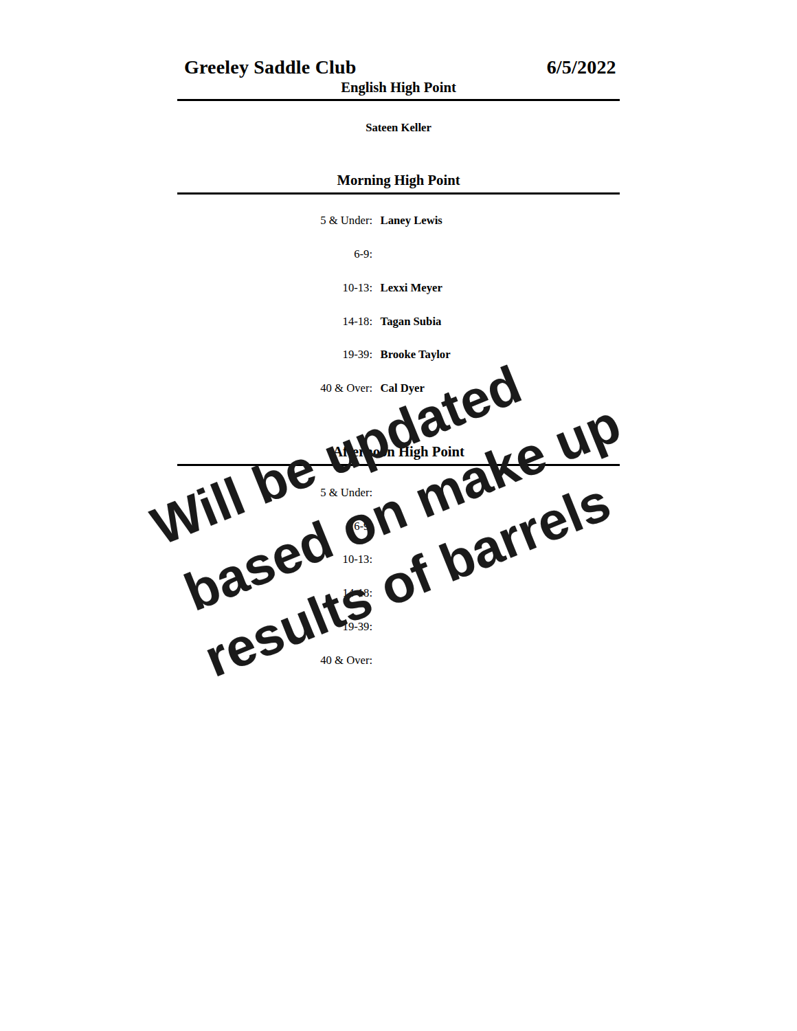Greeley Saddle Club
6/5/2022
English High Point
Sateen Keller
Morning High Point
5 & Under:
Laney Lewis
6-9:
10-13:
Lexxi Meyer
14-18:
Tagan Subia
19-39:
Brooke Taylor
40 & Over:
Cal Dyer
Afternoon High Point
5 & Under:
6-9:
10-13:
14-18:
19-39:
40 & Over:
Will be updated
based on make up
results of barrels